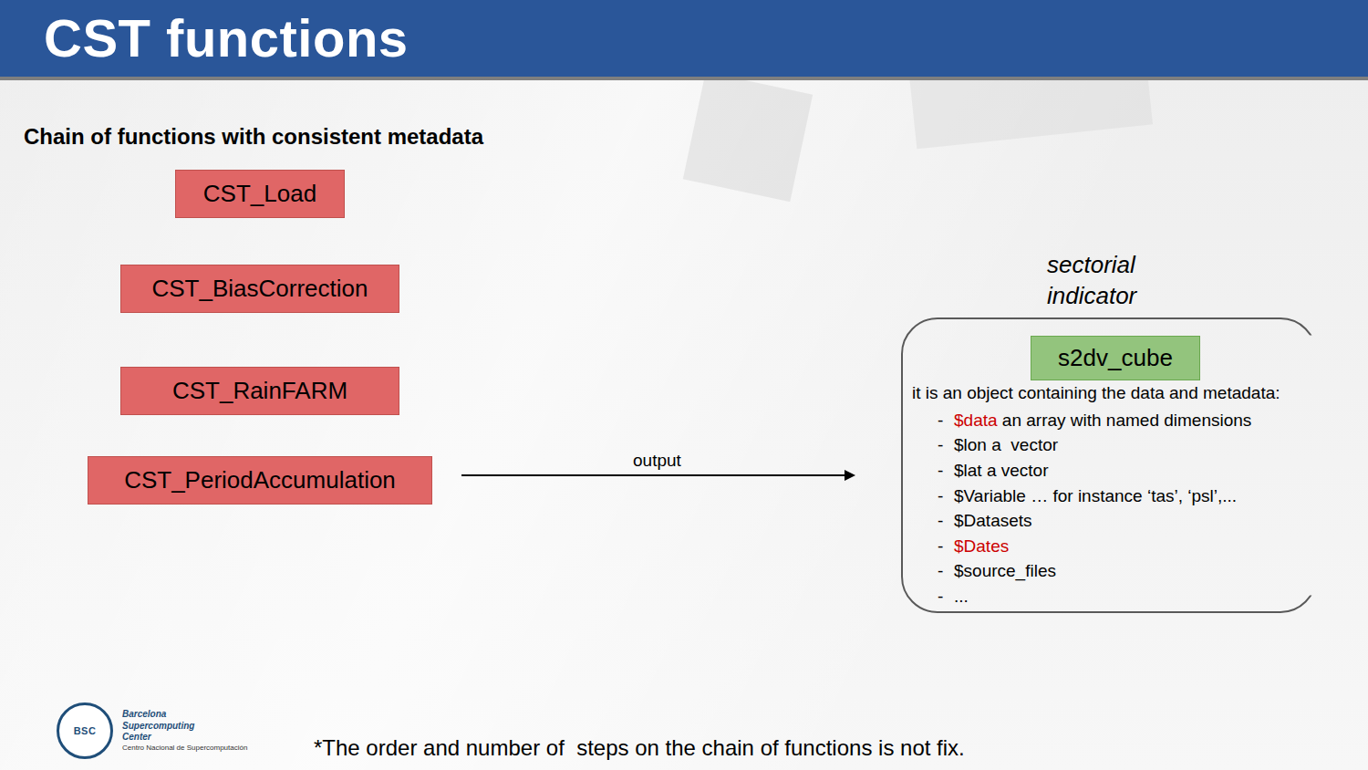CST functions
Chain of functions with consistent metadata
CST_Load
CST_BiasCorrection
CST_RainFARM
CST_PeriodAccumulation
sectorial
indicator
s2dv_cube
it is an object containing the data and metadata:
$data an array with named dimensions
$lon a vector
$lat a vector
$Variable … for instance ‘tas’, ‘psl’,...
$Datasets
$Dates
$source_files
...
output
*The order and number of steps on the chain of functions is not fix.
Barcelona
Supercomputing
Center
Centro Nacional de Supercomputación